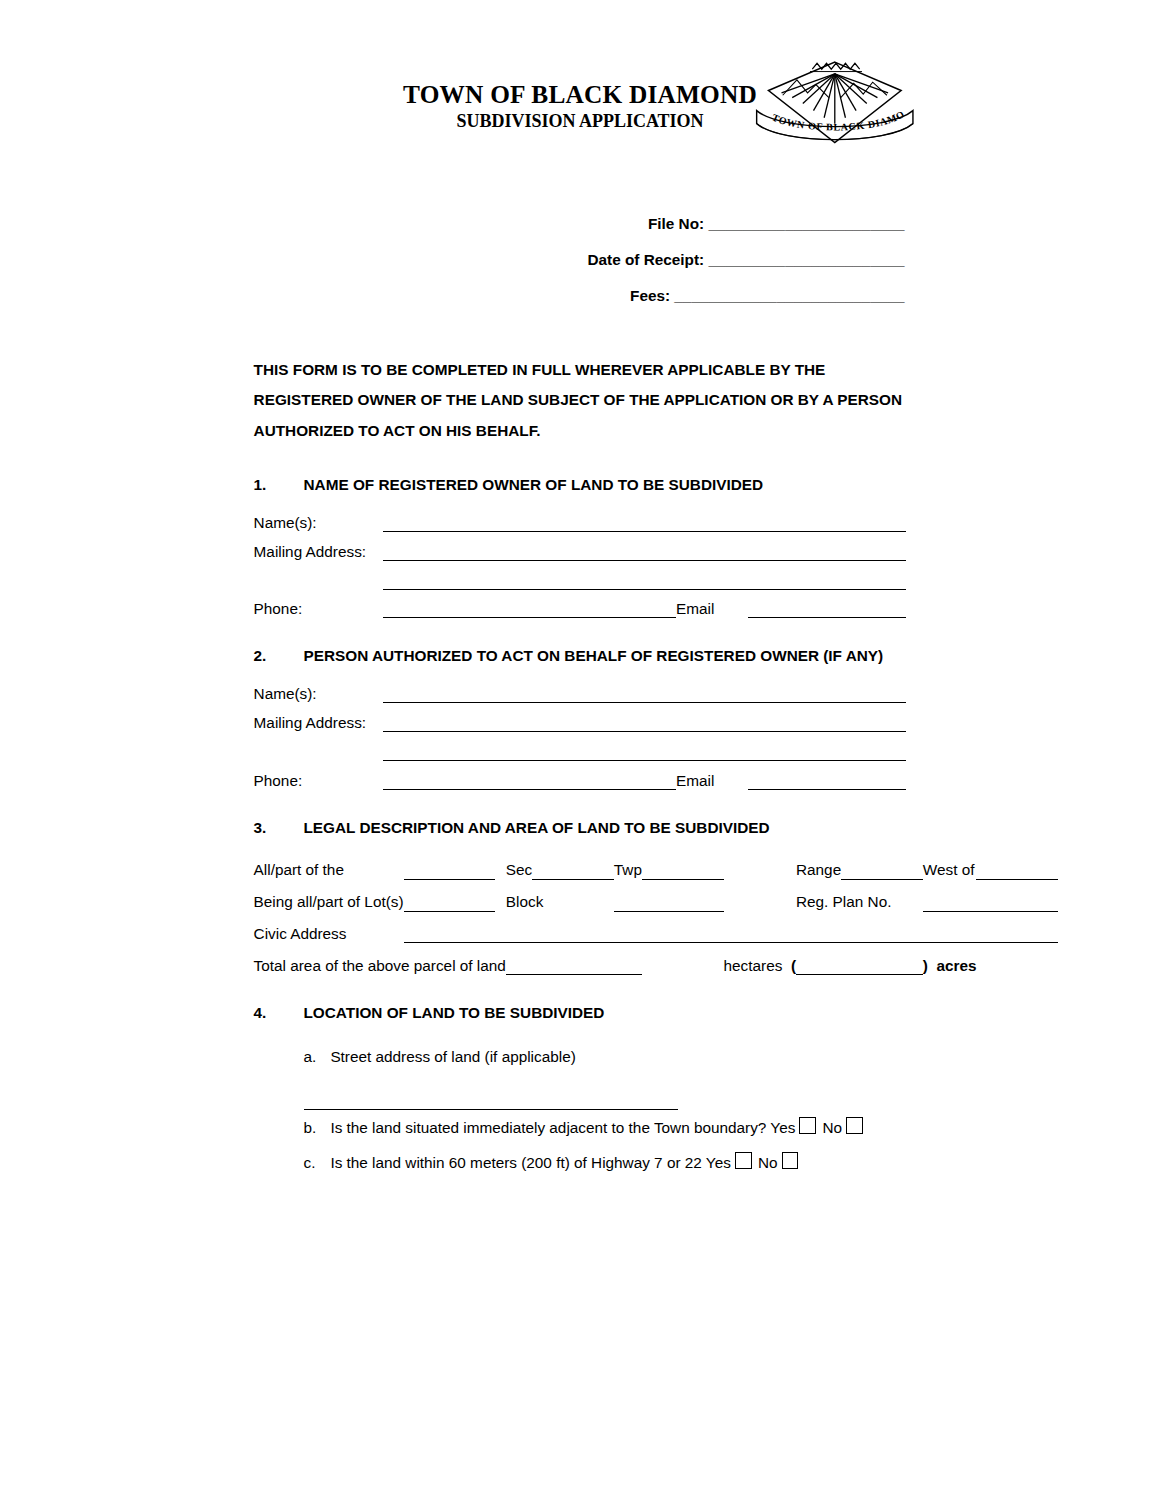TOWN OF BLACK DIAMOND
SUBDIVISION APPLICATION
TOWN OF BLACK DIAMOND
File No: _______________________
Date of Receipt: _______________________
Fees: ___________________________
THIS FORM IS TO BE COMPLETED IN FULL WHEREVER APPLICABLE BY THE REGISTERED OWNER OF THE LAND SUBJECT OF THE APPLICATION OR BY A PERSON AUTHORIZED TO ACT ON HIS BEHALF.
1. NAME OF REGISTERED OWNER OF LAND TO BE SUBDIVIDED
| Name(s): | |
| Mailing Address: | |
| Phone: | | Email | |
2. PERSON AUTHORIZED TO ACT ON BEHALF OF REGISTERED OWNER (IF ANY)
| Name(s): | |
| Mailing Address: | |
| Phone: | | Email | |
3. LEGAL DESCRIPTION AND AREA OF LAND TO BE SUBDIVIDED
| All/part of the | | | Sec | | | Twp | | | Range | | | West of | |
| Being all/part of Lot(s) | | | Block | | | | Reg. Plan No. | | |
| Civic Address | |
| Total area of the above parcel of land | | | hectares ( | | ) acres | |
4. LOCATION OF LAND TO BE SUBDIVIDED
a. Street address of land (if applicable) b. Is the land situated immediately adjacent to the Town boundary? Yes No c. Is the land within 60 meters (200 ft) of Highway 7 or 22 Yes No